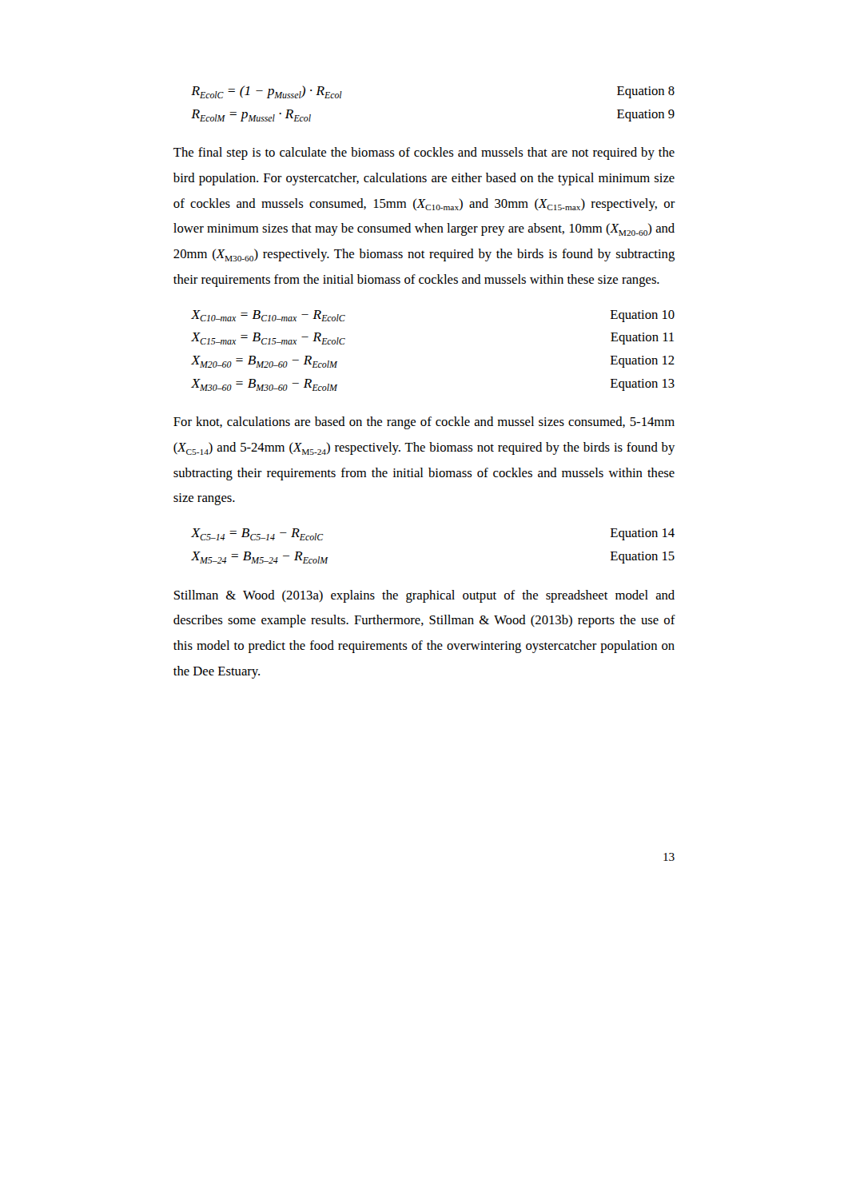REcolC = (1 − pMussel) · REcol
Equation 8
REcolM = pMussel · REcol
Equation 9
The final step is to calculate the biomass of cockles and mussels that are not required by the bird population. For oystercatcher, calculations are either based on the typical minimum size of cockles and mussels consumed, 15mm (XC10-max) and 30mm (XC15-max) respectively, or lower minimum sizes that may be consumed when larger prey are absent, 10mm (XM20-60) and 20mm (XM30-60) respectively. The biomass not required by the birds is found by subtracting their requirements from the initial biomass of cockles and mussels within these size ranges.
XC10–max = BC10–max − REcolC
Equation 10
XC15–max = BC15–max − REcolC
Equation 11
XM20–60 = BM20–60 − REcolM
Equation 12
XM30–60 = BM30–60 − REcolM
Equation 13
For knot, calculations are based on the range of cockle and mussel sizes consumed, 5-14mm (XC5-14) and 5-24mm (XM5-24) respectively. The biomass not required by the birds is found by subtracting their requirements from the initial biomass of cockles and mussels within these size ranges.
XC5–14 = BC5–14 − REcolC
Equation 14
XM5–24 = BM5–24 − REcolM
Equation 15
Stillman & Wood (2013a) explains the graphical output of the spreadsheet model and describes some example results. Furthermore, Stillman & Wood (2013b) reports the use of this model to predict the food requirements of the overwintering oystercatcher population on the Dee Estuary.
13